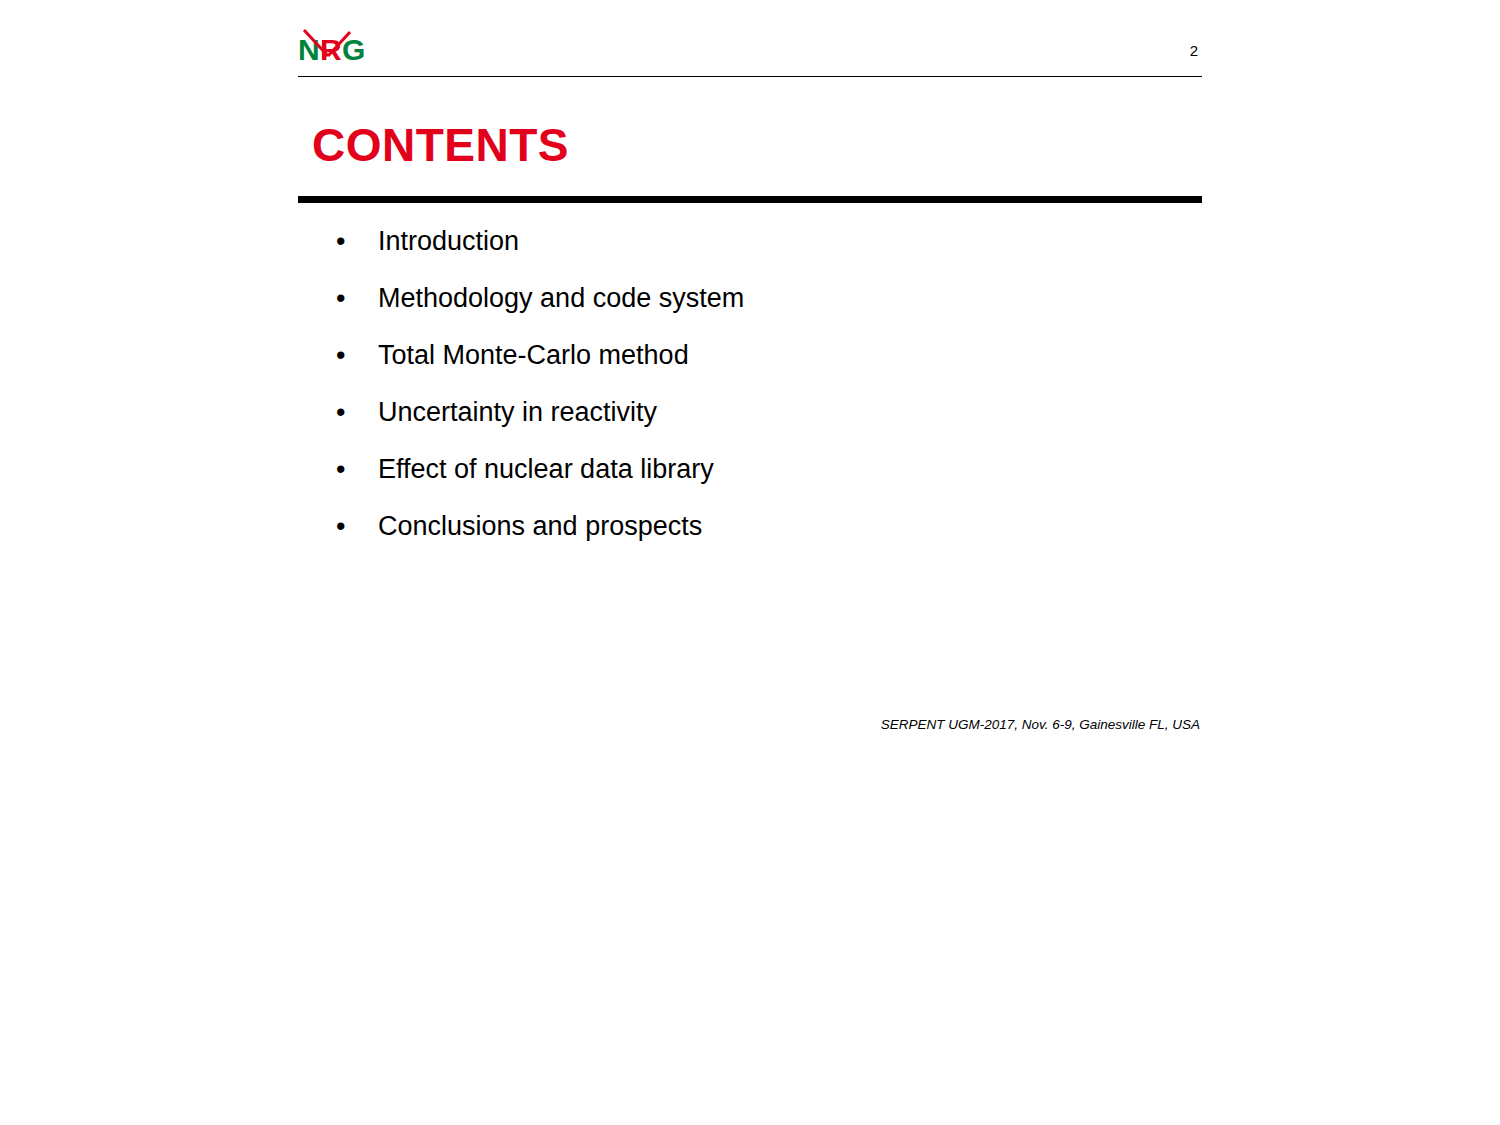N R G
2
CONTENTS
Introduction
Methodology and code system
Total Monte-Carlo method
Uncertainty in reactivity
Effect of nuclear data library
Conclusions and prospects
SERPENT UGM-2017, Nov. 6-9, Gainesville FL, USA